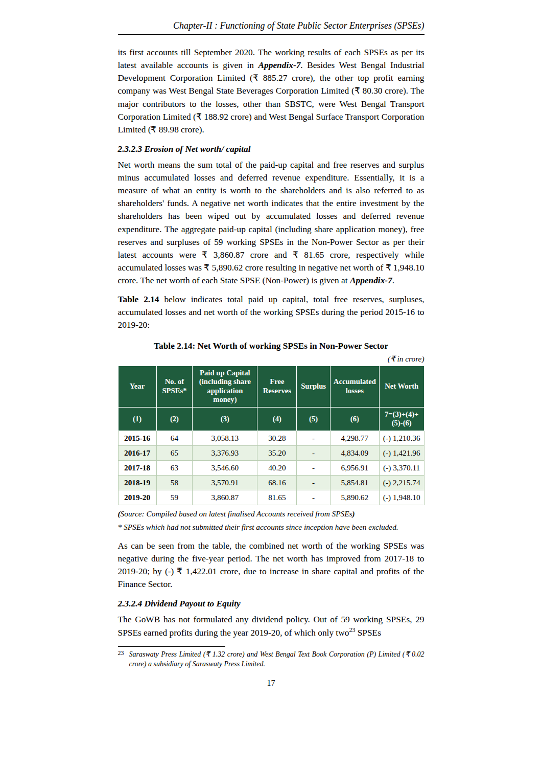Chapter-II : Functioning of State Public Sector Enterprises (SPSEs)
its first accounts till September 2020. The working results of each SPSEs as per its latest available accounts is given in Appendix-7. Besides West Bengal Industrial Development Corporation Limited (₹ 885.27 crore), the other top profit earning company was West Bengal State Beverages Corporation Limited (₹ 80.30 crore). The major contributors to the losses, other than SBSTC, were West Bengal Transport Corporation Limited (₹ 188.92 crore) and West Bengal Surface Transport Corporation Limited (₹ 89.98 crore).
2.3.2.3 Erosion of Net worth/ capital
Net worth means the sum total of the paid-up capital and free reserves and surplus minus accumulated losses and deferred revenue expenditure. Essentially, it is a measure of what an entity is worth to the shareholders and is also referred to as shareholders' funds. A negative net worth indicates that the entire investment by the shareholders has been wiped out by accumulated losses and deferred revenue expenditure. The aggregate paid-up capital (including share application money), free reserves and surpluses of 59 working SPSEs in the Non-Power Sector as per their latest accounts were ₹ 3,860.87 crore and ₹ 81.65 crore, respectively while accumulated losses was ₹ 5,890.62 crore resulting in negative net worth of ₹ 1,948.10 crore. The net worth of each State SPSE (Non-Power) is given at Appendix-7.
Table 2.14 below indicates total paid up capital, total free reserves, surpluses, accumulated losses and net worth of the working SPSEs during the period 2015-16 to 2019-20:
Table 2.14: Net Worth of working SPSEs in Non-Power Sector
(₹ in crore)
| Year | No. of SPSEs* | Paid up Capital (including share application money) | Free Reserves | Surplus | Accumulated losses | Net Worth |
| --- | --- | --- | --- | --- | --- | --- |
| (1) | (2) | (3) | (4) | (5) | (6) | 7=(3)+(4)+(5)-(6) |
| 2015-16 | 64 | 3,058.13 | 30.28 | - | 4,298.77 | (-) 1,210.36 |
| 2016-17 | 65 | 3,376.93 | 35.20 | - | 4,834.09 | (-) 1,421.96 |
| 2017-18 | 63 | 3,546.60 | 40.20 | - | 6,956.91 | (-) 3,370.11 |
| 2018-19 | 58 | 3,570.91 | 68.16 | - | 5,854.81 | (-) 2,215.74 |
| 2019-20 | 59 | 3,860.87 | 81.65 | - | 5,890.62 | (-) 1,948.10 |
(Source: Compiled based on latest finalised Accounts received from SPSEs)
* SPSEs which had not submitted their first accounts since inception have been excluded.
As can be seen from the table, the combined net worth of the working SPSEs was negative during the five-year period. The net worth has improved from 2017-18 to 2019-20; by (-) ₹ 1,422.01 crore, due to increase in share capital and profits of the Finance Sector.
2.3.2.4 Dividend Payout to Equity
The GoWB has not formulated any dividend policy. Out of 59 working SPSEs, 29 SPSEs earned profits during the year 2019-20, of which only two23 SPSEs
23 Saraswaty Press Limited (₹ 1.32 crore) and West Bengal Text Book Corporation (P) Limited (₹ 0.02 crore) a subsidiary of Saraswaty Press Limited.
17